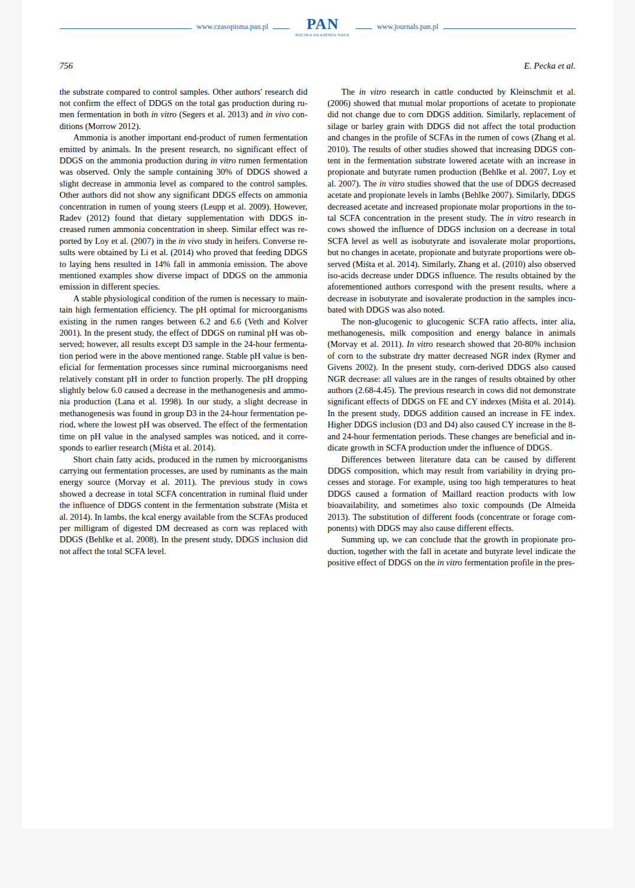www.czasopisma.pan.pl
PAN
POLSKA AKADEMIA NAUK
www.journals.pan.pl
756 E. Pecka et al.
the substrate compared to control samples. Other authors' research did not confirm the effect of DDGS on the total gas production during rumen fermentation in both in vitro (Segers et al. 2013) and in vivo conditions (Morrow 2012).
Ammonia is another important end-product of rumen fermentation emitted by animals. In the present research, no significant effect of DDGS on the ammonia production during in vitro rumen fermentation was observed. Only the sample containing 30% of DDGS showed a slight decrease in ammonia level as compared to the control samples. Other authors did not show any significant DDGS effects on ammonia concentration in rumen of young steers (Leupp et al. 2009). However, Radev (2012) found that dietary supplementation with DDGS increased rumen ammonia concentration in sheep. Similar effect was reported by Loy et al. (2007) in the in vivo study in heifers. Converse results were obtained by Li et al. (2014) who proved that feeding DDGS to laying hens resulted in 14% fall in ammonia emission. The above mentioned examples show diverse impact of DDGS on the ammonia emission in different species.
A stable physiological condition of the rumen is necessary to maintain high fermentation efficiency. The pH optimal for microorganisms existing in the rumen ranges between 6.2 and 6.6 (Veth and Kolver 2001). In the present study, the effect of DDGS on ruminal pH was observed; however, all results except D3 sample in the 24-hour fermentation period were in the above mentioned range. Stable pH value is beneficial for fermentation processes since ruminal microorganisms need relatively constant pH in order to function properly. The pH dropping slightly below 6.0 caused a decrease in the methanogenesis and ammonia production (Lana et al. 1998). In our study, a slight decrease in methanogenesis was found in group D3 in the 24-hour fermentation period, where the lowest pH was observed. The effect of the fermentation time on pH value in the analysed samples was noticed, and it corresponds to earlier research (Miśta et al. 2014).
Short chain fatty acids, produced in the rumen by microorganisms carrying out fermentation processes, are used by ruminants as the main energy source (Morvay et al. 2011). The previous study in cows showed a decrease in total SCFA concentration in ruminal fluid under the influence of DDGS content in the fermentation substrate (Miśta et al. 2014). In lambs, the kcal energy available from the SCFAs produced per milligram of digested DM decreased as corn was replaced with DDGS (Behlke et al. 2008). In the present study, DDGS inclusion did not affect the total SCFA level.
The in vitro research in cattle conducted by Kleinschmit et al. (2006) showed that mutual molar proportions of acetate to propionate did not change due to corn DDGS addition. Similarly, replacement of silage or barley grain with DDGS did not affect the total production and changes in the profile of SCFAs in the rumen of cows (Zhang et al. 2010). The results of other studies showed that increasing DDGS content in the fermentation substrate lowered acetate with an increase in propionate and butyrate rumen production (Behlke et al. 2007, Loy et al. 2007). The in vitro studies showed that the use of DDGS decreased acetate and propionate levels in lambs (Behlke 2007). Similarly, DDGS decreased acetate and increased propionate molar proportions in the total SCFA concentration in the present study. The in vitro research in cows showed the influence of DDGS inclusion on a decrease in total SCFA level as well as isobutyrate and isovalerate molar proportions, but no changes in acetate, propionate and butyrate proportions were observed (Miśta et al. 2014). Similarly, Zhang et al. (2010) also observed iso-acids decrease under DDGS influence. The results obtained by the aforementioned authors correspond with the present results, where a decrease in isobutyrate and isovalerate production in the samples incubated with DDGS was also noted.
The non-glucogenic to glucogenic SCFA ratio affects, inter alia, methanogenesis, milk composition and energy balance in animals (Morvay et al. 2011). In vitro research showed that 20-80% inclusion of corn to the substrate dry matter decreased NGR index (Rymer and Givens 2002). In the present study, corn-derived DDGS also caused NGR decrease: all values are in the ranges of results obtained by other authors (2.68-4.45). The previous research in cows did not demonstrate significant effects of DDGS on FE and CY indexes (Miśta et al. 2014). In the present study, DDGS addition caused an increase in FE index. Higher DDGS inclusion (D3 and D4) also caused CY increase in the 8- and 24-hour fermentation periods. These changes are beneficial and indicate growth in SCFA production under the influence of DDGS.
Differences between literature data can be caused by different DDGS composition, which may result from variability in drying processes and storage. For example, using too high temperatures to heat DDGS caused a formation of Maillard reaction products with low bioavailability, and sometimes also toxic compounds (De Almeida 2013). The substitution of different foods (concentrate or forage components) with DDGS may also cause different effects.
Summing up, we can conclude that the growth in propionate production, together with the fall in acetate and butyrate level indicate the positive effect of DDGS on the in vitro fermentation profile in the pres-